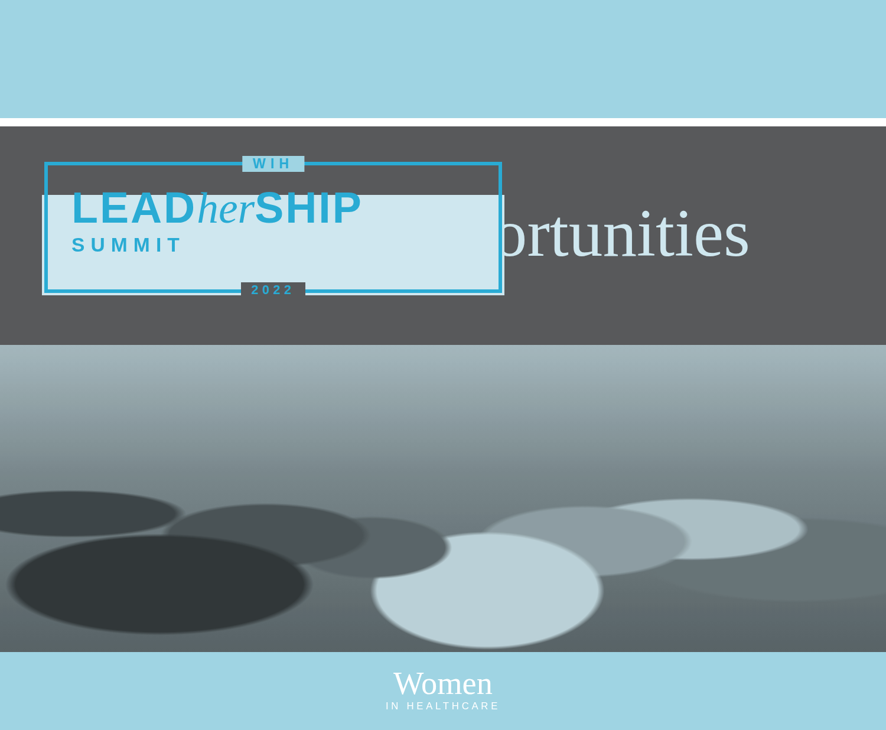WIH
LEADher SHIP
SUMMIT
2022
Sponsor Opportunities
Women
IN HEALTHCARE